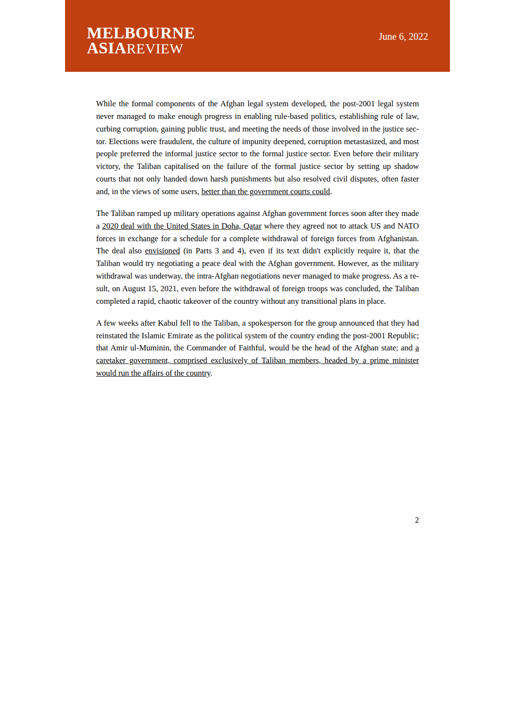MELBOURNE ASIA REVIEW
June 6, 2022
While the formal components of the Afghan legal system developed, the post-2001 legal system never managed to make enough progress in enabling rule-based politics, establishing rule of law, curbing corruption, gaining public trust, and meeting the needs of those involved in the justice sector. Elections were fraudulent, the culture of impunity deepened, corruption metastasized, and most people preferred the informal justice sector to the formal justice sector. Even before their military victory, the Taliban capitalised on the failure of the formal justice sector by setting up shadow courts that not only handed down harsh punishments but also resolved civil disputes, often faster and, in the views of some users, better than the government courts could.
The Taliban ramped up military operations against Afghan government forces soon after they made a 2020 deal with the United States in Doha, Qatar where they agreed not to attack US and NATO forces in exchange for a schedule for a complete withdrawal of foreign forces from Afghanistan. The deal also envisioned (in Parts 3 and 4), even if its text didn't explicitly require it, that the Taliban would try negotiating a peace deal with the Afghan government. However, as the military withdrawal was underway, the intra-Afghan negotiations never managed to make progress. As a result, on August 15, 2021, even before the withdrawal of foreign troops was concluded, the Taliban completed a rapid, chaotic takeover of the country without any transitional plans in place.
A few weeks after Kabul fell to the Taliban, a spokesperson for the group announced that they had reinstated the Islamic Emirate as the political system of the country ending the post-2001 Republic; that Amir ul-Muminin, the Commander of Faithful, would be the head of the Afghan state; and a caretaker government, comprised exclusively of Taliban members, headed by a prime minister would run the affairs of the country.
2